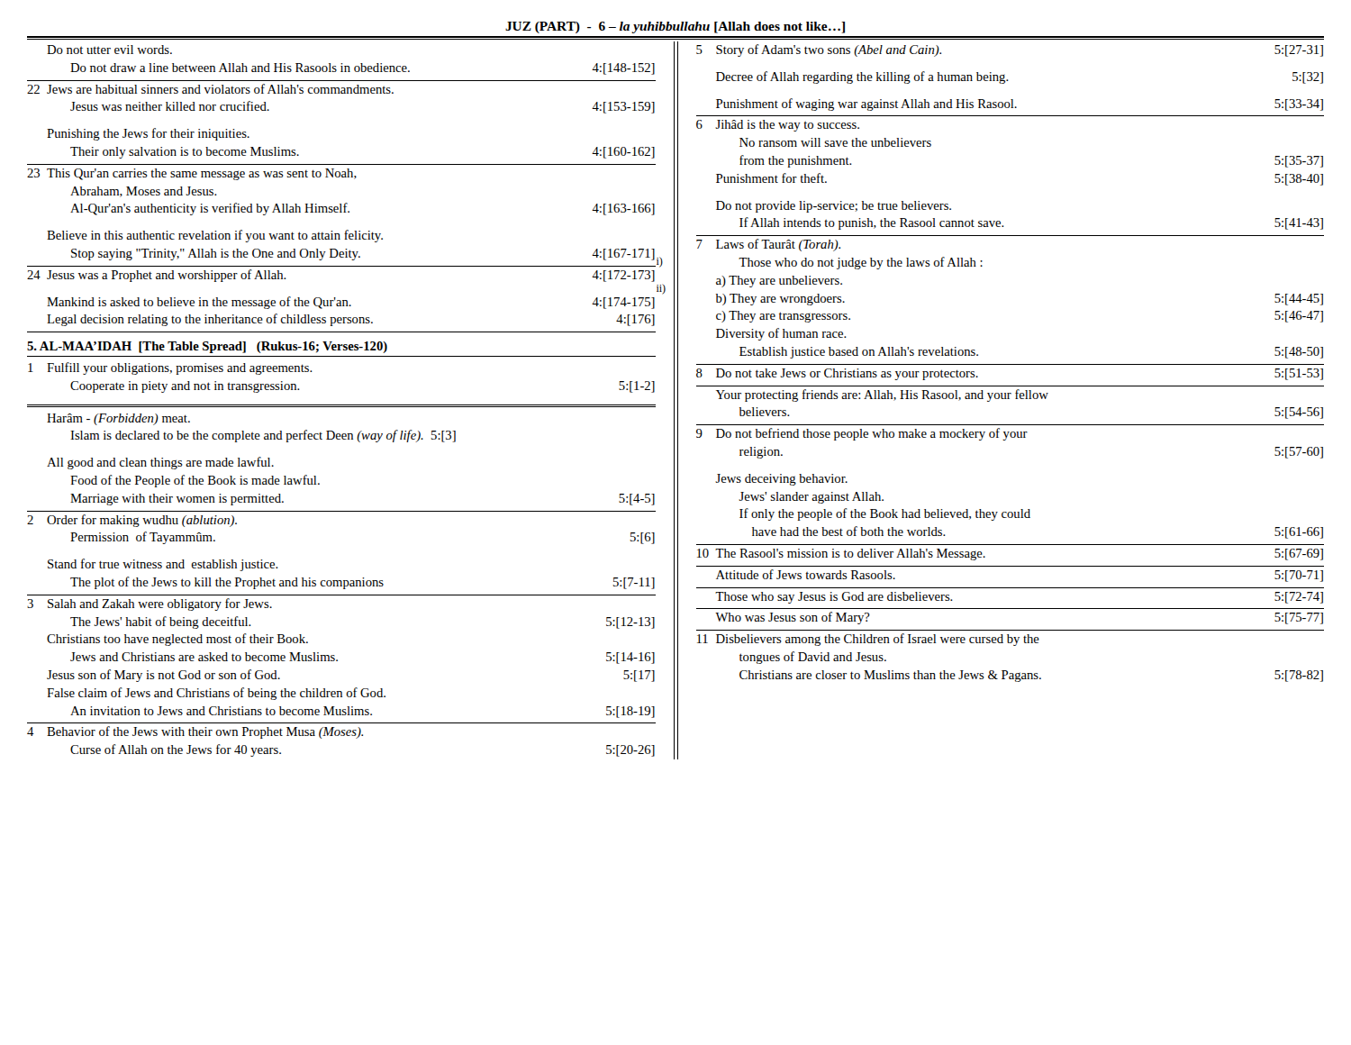JUZ (PART) - 6 – la yuhibbullahu [Allah does not like…]
| | Do not utter evil words. | |
| | Do not draw a line between Allah and His Rasools in obedience. | 4:[148-152] |
| 22 | Jews are habitual sinners and violators of Allah's commandments. | |
| | Jesus was neither killed nor crucified. | 4:[153-159] |
| | Punishing the Jews for their iniquities. | |
| | Their only salvation is to become Muslims. | 4:[160-162] |
| 23 | This Qur'an carries the same message as was sent to Noah, | |
| | Abraham, Moses and Jesus. | |
| | Al-Qur'an's authenticity is verified by Allah Himself. | 4:[163-166] |
| | Believe in this authentic revelation if you want to attain felicity. | |
| | Stop saying "Trinity," Allah is the One and Only Deity. | 4:[167-171] |
| 24 | Jesus was a Prophet and worshipper of Allah. | 4:[172-173] |
| | Mankind is asked to believe in the message of the Qur'an. | 4:[174-175] |
| | Legal decision relating to the inheritance of childless persons. | 4:[176] |
| 5. AL-MAA’IDAH [The Table Spread] (Rukus-16; Verses-120) |
| 1 | Fulfill your obligations, promises and agreements. | |
| | Cooperate in piety and not in transgression. | 5:[1-2] |
| | Harâm - (Forbidden) meat. | |
| | Islam is declared to be the complete and perfect Deen (way of life). 5:[3] | |
| | All good and clean things are made lawful. | |
| | Food of the People of the Book is made lawful. | |
| | Marriage with their women is permitted. | 5:[4-5] |
| 2 | Order for making wudhu (ablution). | |
| | Permission of Tayammûm. | 5:[6] |
| | Stand for true witness and establish justice. | |
| | The plot of the Jews to kill the Prophet and his companions | 5:[7-11] |
| 3 | Salah and Zakah were obligatory for Jews. | |
| | The Jews' habit of being deceitful. | 5:[12-13] |
| | Christians too have neglected most of their Book. | |
| | Jews and Christians are asked to become Muslims. | 5:[14-16] |
| | Jesus son of Mary is not God or son of God. | 5:[17] |
| | False claim of Jews and Christians of being the children of God. | |
| | An invitation to Jews and Christians to become Muslims. | 5:[18-19] |
| 4 | Behavior of the Jews with their own Prophet Musa (Moses). | |
| | Curse of Allah on the Jews for 40 years. | 5:[20-26] |
| 5 | Story of Adam's two sons (Abel and Cain). | 5:[27-31] |
| | Decree of Allah regarding the killing of a human being. | 5:[32] |
| | Punishment of waging war against Allah and His Rasool. | 5:[33-34] |
| 6 | Jihâd is the way to success. | |
| | No ransom will save the unbelievers | |
| | from the punishment. | 5:[35-37] |
| | Punishment for theft. | 5:[38-40] |
| | Do not provide lip-service; be true believers. | |
| | If Allah intends to punish, the Rasool cannot save. | 5:[41-43] |
| 7 | Laws of Taurât (Torah). | |
| | Those who do not judge by the laws of Allah : | |
| | a) They are unbelievers. | |
| | b) They are wrongdoers. | 5:[44-45] |
| | c) They are transgressors. | 5:[46-47] |
| | Diversity of human race. | |
| | Establish justice based on Allah's revelations. | 5:[48-50] |
| 8 | Do not take Jews or Christians as your protectors. | 5:[51-53] |
| | Your protecting friends are: Allah, His Rasool, and your fellow | |
| | believers. | 5:[54-56] |
| 9 | Do not befriend those people who make a mockery of your | |
| | religion. | 5:[57-60] |
| | Jews deceiving behavior. | |
| | Jews' slander against Allah. | |
| | If only the people of the Book had believed, they could | |
| | have had the best of both the worlds. | 5:[61-66] |
| 10 | The Rasool's mission is to deliver Allah's Message. | 5:[67-69] |
| | Attitude of Jews towards Rasools. | 5:[70-71] |
| | Those who say Jesus is God are disbelievers. | 5:[72-74] |
| | Who was Jesus son of Mary? | 5:[75-77] |
| 11 | Disbelievers among the Children of Israel were cursed by the | |
| | tongues of David and Jesus. | |
| | Christians are closer to Muslims than the Jews & Pagans. | 5:[78-82] |
i) ii)